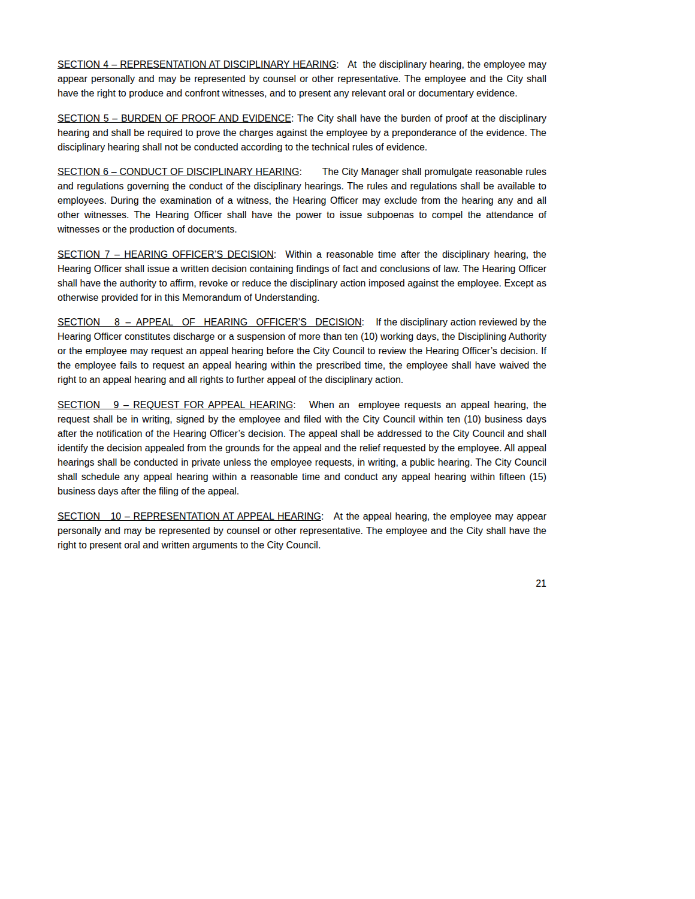SECTION 4 – REPRESENTATION AT DISCIPLINARY HEARING: At the disciplinary hearing, the employee may appear personally and may be represented by counsel or other representative. The employee and the City shall have the right to produce and confront witnesses, and to present any relevant oral or documentary evidence.
SECTION 5 – BURDEN OF PROOF AND EVIDENCE: The City shall have the burden of proof at the disciplinary hearing and shall be required to prove the charges against the employee by a preponderance of the evidence. The disciplinary hearing shall not be conducted according to the technical rules of evidence.
SECTION 6 – CONDUCT OF DISCIPLINARY HEARING: The City Manager shall promulgate reasonable rules and regulations governing the conduct of the disciplinary hearings. The rules and regulations shall be available to employees. During the examination of a witness, the Hearing Officer may exclude from the hearing any and all other witnesses. The Hearing Officer shall have the power to issue subpoenas to compel the attendance of witnesses or the production of documents.
SECTION 7 – HEARING OFFICER’S DECISION: Within a reasonable time after the disciplinary hearing, the Hearing Officer shall issue a written decision containing findings of fact and conclusions of law. The Hearing Officer shall have the authority to affirm, revoke or reduce the disciplinary action imposed against the employee. Except as otherwise provided for in this Memorandum of Understanding.
SECTION 8 – APPEAL OF HEARING OFFICER’S DECISION: If the disciplinary action reviewed by the Hearing Officer constitutes discharge or a suspension of more than ten (10) working days, the Disciplining Authority or the employee may request an appeal hearing before the City Council to review the Hearing Officer’s decision. If the employee fails to request an appeal hearing within the prescribed time, the employee shall have waived the right to an appeal hearing and all rights to further appeal of the disciplinary action.
SECTION 9 – REQUEST FOR APPEAL HEARING: When an employee requests an appeal hearing, the request shall be in writing, signed by the employee and filed with the City Council within ten (10) business days after the notification of the Hearing Officer’s decision. The appeal shall be addressed to the City Council and shall identify the decision appealed from the grounds for the appeal and the relief requested by the employee. All appeal hearings shall be conducted in private unless the employee requests, in writing, a public hearing. The City Council shall schedule any appeal hearing within a reasonable time and conduct any appeal hearing within fifteen (15) business days after the filing of the appeal.
SECTION 10 – REPRESENTATION AT APPEAL HEARING: At the appeal hearing, the employee may appear personally and may be represented by counsel or other representative. The employee and the City shall have the right to present oral and written arguments to the City Council.
21